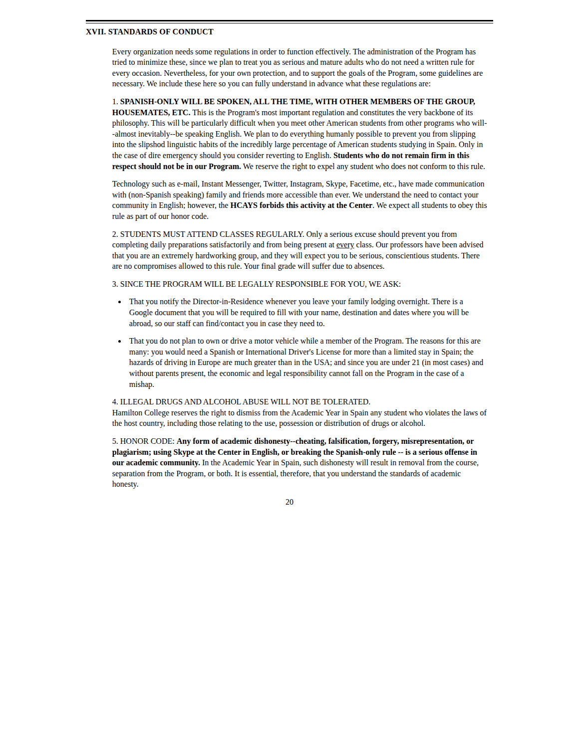XVII. STANDARDS OF CONDUCT
Every organization needs some regulations in order to function effectively. The administration of the Program has tried to minimize these, since we plan to treat you as serious and mature adults who do not need a written rule for every occasion. Nevertheless, for your own protection, and to support the goals of the Program, some guidelines are necessary. We include these here so you can fully understand in advance what these regulations are:
1. SPANISH-ONLY WILL BE SPOKEN, ALL THE TIME, WITH OTHER MEMBERS OF THE GROUP, HOUSEMATES, ETC. This is the Program's most important regulation and constitutes the very backbone of its philosophy. This will be particularly difficult when you meet other American students from other programs who will--almost inevitably--be speaking English. We plan to do everything humanly possible to prevent you from slipping into the slipshod linguistic habits of the incredibly large percentage of American students studying in Spain. Only in the case of dire emergency should you consider reverting to English. Students who do not remain firm in this respect should not be in our Program. We reserve the right to expel any student who does not conform to this rule.
Technology such as e-mail, Instant Messenger, Twitter, Instagram, Skype, Facetime, etc., have made communication with (non-Spanish speaking) family and friends more accessible than ever. We understand the need to contact your community in English; however, the HCAYS forbids this activity at the Center. We expect all students to obey this rule as part of our honor code.
2. STUDENTS MUST ATTEND CLASSES REGULARLY. Only a serious excuse should prevent you from completing daily preparations satisfactorily and from being present at every class. Our professors have been advised that you are an extremely hardworking group, and they will expect you to be serious, conscientious students. There are no compromises allowed to this rule. Your final grade will suffer due to absences.
3. SINCE THE PROGRAM WILL BE LEGALLY RESPONSIBLE FOR YOU, WE ASK:
That you notify the Director-in-Residence whenever you leave your family lodging overnight. There is a Google document that you will be required to fill with your name, destination and dates where you will be abroad, so our staff can find/contact you in case they need to.
That you do not plan to own or drive a motor vehicle while a member of the Program. The reasons for this are many: you would need a Spanish or International Driver's License for more than a limited stay in Spain; the hazards of driving in Europe are much greater than in the USA; and since you are under 21 (in most cases) and without parents present, the economic and legal responsibility cannot fall on the Program in the case of a mishap.
4. ILLEGAL DRUGS AND ALCOHOL ABUSE WILL NOT BE TOLERATED.
Hamilton College reserves the right to dismiss from the Academic Year in Spain any student who violates the laws of the host country, including those relating to the use, possession or distribution of drugs or alcohol.
5. HONOR CODE: Any form of academic dishonesty--cheating, falsification, forgery, misrepresentation, or plagiarism; using Skype at the Center in English, or breaking the Spanish-only rule -- is a serious offense in our academic community. In the Academic Year in Spain, such dishonesty will result in removal from the course, separation from the Program, or both. It is essential, therefore, that you understand the standards of academic honesty.
20